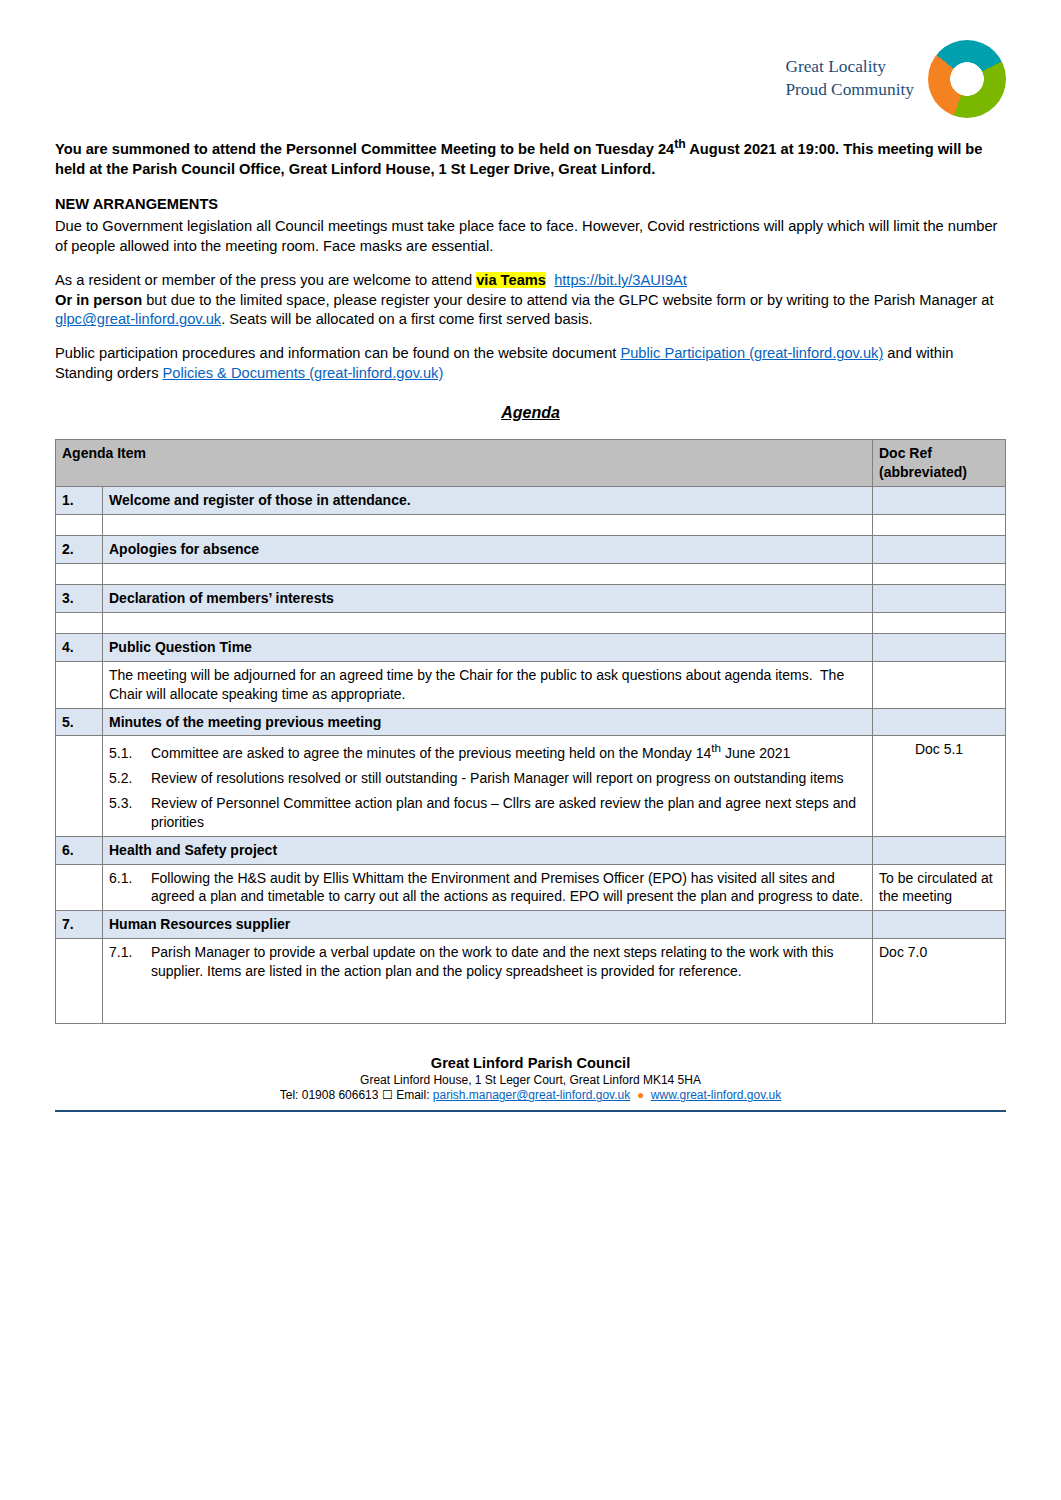Great Locality
Proud Community
You are summoned to attend the Personnel Committee Meeting to be held on Tuesday 24th August 2021 at 19:00. This meeting will be held at the Parish Council Office, Great Linford House, 1 St Leger Drive, Great Linford.
NEW ARRANGEMENTS
Due to Government legislation all Council meetings must take place face to face. However, Covid restrictions will apply which will limit the number of people allowed into the meeting room. Face masks are essential.
As a resident or member of the press you are welcome to attend via Teams https://bit.ly/3AUI9At
Or in person but due to the limited space, please register your desire to attend via the GLPC website form or by writing to the Parish Manager at glpc@great-linford.gov.uk. Seats will be allocated on a first come first served basis.
Public participation procedures and information can be found on the website document Public Participation (great-linford.gov.uk) and within Standing orders Policies & Documents (great-linford.gov.uk)
Agenda
| Agenda Item | Doc Ref (abbreviated) |
| --- | --- |
| 1. | Welcome and register of those in attendance. | |
| 2. | Apologies for absence | |
| 3. | Declaration of members’ interests | |
| 4. | Public Question Time | |
| | The meeting will be adjourned for an agreed time by the Chair for the public to ask questions about agenda items. The Chair will allocate speaking time as appropriate. | |
| 5. | Minutes of the meeting previous meeting | |
| | 5.1. Committee are asked to agree the minutes of the previous meeting held on the Monday 14 th June 2021 5.2. Review of resolutions resolved or still outstanding - Parish Manager will report on progress on outstanding items 5.3. Review of Personnel Committee action plan and focus – Cllrs are asked review the plan and agree next steps and priorities | Doc 5.1 |
| 6. | Health and Safety project | |
| | 6.1. Following the H&S audit by Ellis Whittam the Environment and Premises Officer (EPO) has visited all sites and agreed a plan and timetable to carry out all the actions as required. EPO will present the plan and progress to date. | To be circulated at the meeting |
| 7. | Human Resources supplier | |
| | 7.1. Parish Manager to provide a verbal update on the work to date and the next steps relating to the work with this supplier. Items are listed in the action plan and the policy spreadsheet is provided for reference. | Doc 7.0 |
Great Linford Parish Council
Great Linford House, 1 St Leger Court, Great Linford MK14 5HA
Tel: 01908 606613 ☐ Email: parish.manager@great-linford.gov.uk ● www.great-linford.gov.uk